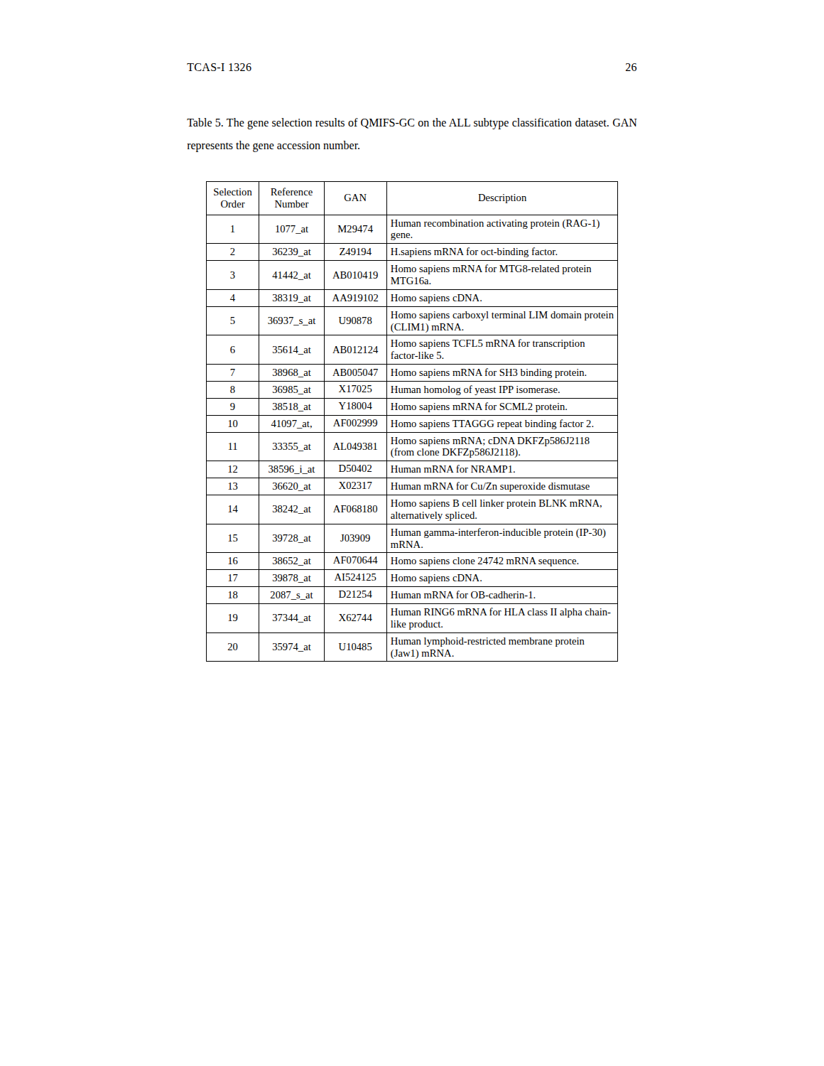TCAS-I 1326 26
Table 5. The gene selection results of QMIFS-GC on the ALL subtype classification dataset. GAN represents the gene accession number.
| Selection Order | Reference Number | GAN | Description |
| --- | --- | --- | --- |
| 1 | 1077_at | M29474 | Human recombination activating protein (RAG-1) gene. |
| 2 | 36239_at | Z49194 | H.sapiens mRNA for oct-binding factor. |
| 3 | 41442_at | AB010419 | Homo sapiens mRNA for MTG8-related protein MTG16a. |
| 4 | 38319_at | AA919102 | Homo sapiens cDNA. |
| 5 | 36937_s_at | U90878 | Homo sapiens carboxyl terminal LIM domain protein (CLIM1) mRNA. |
| 6 | 35614_at | AB012124 | Homo sapiens TCFL5 mRNA for transcription factor-like 5. |
| 7 | 38968_at | AB005047 | Homo sapiens mRNA for SH3 binding protein. |
| 8 | 36985_at | X17025 | Human homolog of yeast IPP isomerase. |
| 9 | 38518_at | Y18004 | Homo sapiens mRNA for SCML2 protein. |
| 10 | 41097_at, | AF002999 | Homo sapiens TTAGGG repeat binding factor 2. |
| 11 | 33355_at | AL049381 | Homo sapiens mRNA; cDNA DKFZp586J2118 (from clone DKFZp586J2118). |
| 12 | 38596_i_at | D50402 | Human mRNA for NRAMP1. |
| 13 | 36620_at | X02317 | Human mRNA for Cu/Zn superoxide dismutase |
| 14 | 38242_at | AF068180 | Homo sapiens B cell linker protein BLNK mRNA, alternatively spliced. |
| 15 | 39728_at | J03909 | Human gamma-interferon-inducible protein (IP-30) mRNA. |
| 16 | 38652_at | AF070644 | Homo sapiens clone 24742 mRNA sequence. |
| 17 | 39878_at | AI524125 | Homo sapiens cDNA. |
| 18 | 2087_s_at | D21254 | Human mRNA for OB-cadherin-1. |
| 19 | 37344_at | X62744 | Human RING6 mRNA for HLA class II alpha chain-like product. |
| 20 | 35974_at | U10485 | Human lymphoid-restricted membrane protein (Jaw1) mRNA. |